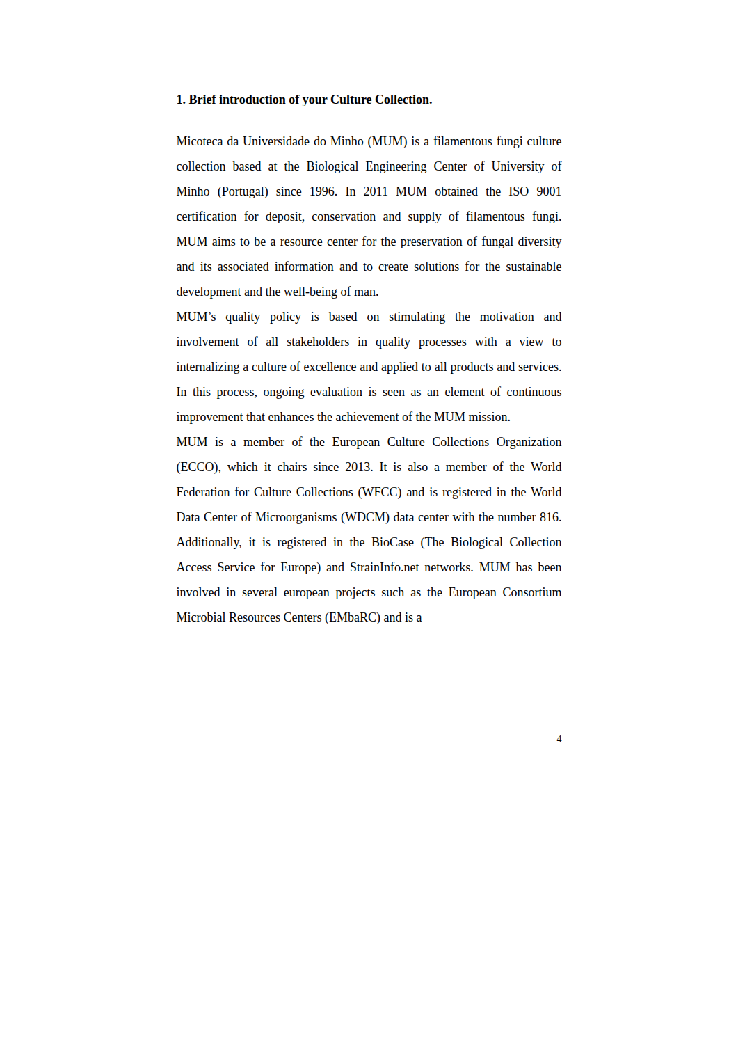1. Brief introduction of your Culture Collection.
Micoteca da Universidade do Minho (MUM) is a filamentous fungi culture collection based at the Biological Engineering Center of University of Minho (Portugal) since 1996. In 2011 MUM obtained the ISO 9001 certification for deposit, conservation and supply of filamentous fungi. MUM aims to be a resource center for the preservation of fungal diversity and its associated information and to create solutions for the sustainable development and the well-being of man.
MUM’s quality policy is based on stimulating the motivation and involvement of all stakeholders in quality processes with a view to internalizing a culture of excellence and applied to all products and services. In this process, ongoing evaluation is seen as an element of continuous improvement that enhances the achievement of the MUM mission.
MUM is a member of the European Culture Collections Organization (ECCO), which it chairs since 2013. It is also a member of the World Federation for Culture Collections (WFCC) and is registered in the World Data Center of Microorganisms (WDCM) data center with the number 816. Additionally, it is registered in the BioCase (The Biological Collection Access Service for Europe) and StrainInfo.net networks. MUM has been involved in several european projects such as the European Consortium Microbial Resources Centers (EMbaRC) and is a
4